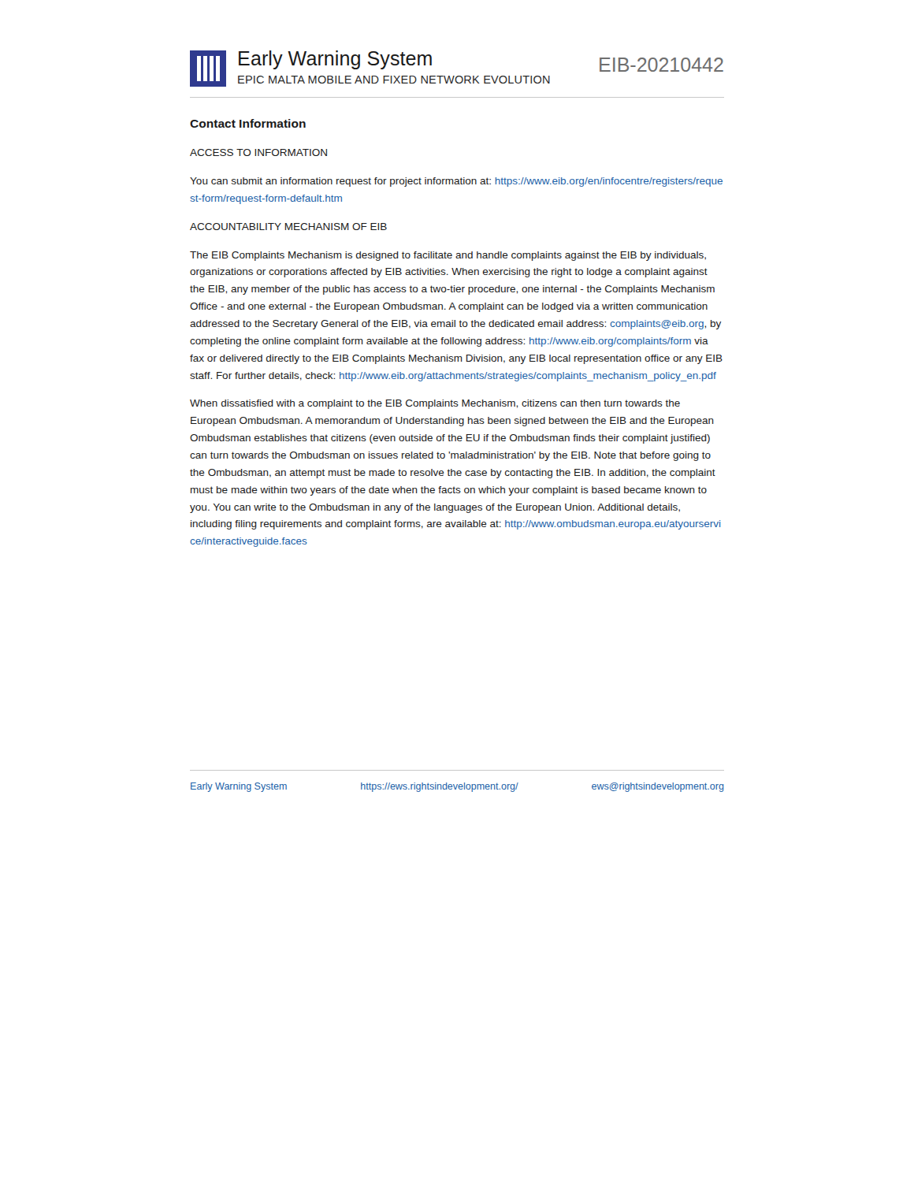Early Warning System
EPIC MALTA MOBILE AND FIXED NETWORK EVOLUTION
EIB-20210442
Contact Information
ACCESS TO INFORMATION
You can submit an information request for project information at: https://www.eib.org/en/infocentre/registers/request-form/request-form-default.htm
ACCOUNTABILITY MECHANISM OF EIB
The EIB Complaints Mechanism is designed to facilitate and handle complaints against the EIB by individuals, organizations or corporations affected by EIB activities. When exercising the right to lodge a complaint against the EIB, any member of the public has access to a two-tier procedure, one internal - the Complaints Mechanism Office - and one external - the European Ombudsman. A complaint can be lodged via a written communication addressed to the Secretary General of the EIB, via email to the dedicated email address: complaints@eib.org, by completing the online complaint form available at the following address: http://www.eib.org/complaints/form via fax or delivered directly to the EIB Complaints Mechanism Division, any EIB local representation office or any EIB staff. For further details, check: http://www.eib.org/attachments/strategies/complaints_mechanism_policy_en.pdf
When dissatisfied with a complaint to the EIB Complaints Mechanism, citizens can then turn towards the European Ombudsman. A memorandum of Understanding has been signed between the EIB and the European Ombudsman establishes that citizens (even outside of the EU if the Ombudsman finds their complaint justified) can turn towards the Ombudsman on issues related to 'maladministration' by the EIB. Note that before going to the Ombudsman, an attempt must be made to resolve the case by contacting the EIB. In addition, the complaint must be made within two years of the date when the facts on which your complaint is based became known to you. You can write to the Ombudsman in any of the languages of the European Union. Additional details, including filing requirements and complaint forms, are available at: http://www.ombudsman.europa.eu/atyourservice/interactiveguide.faces
Early Warning System
https://ews.rightsindevelopment.org/
ews@rightsindevelopment.org